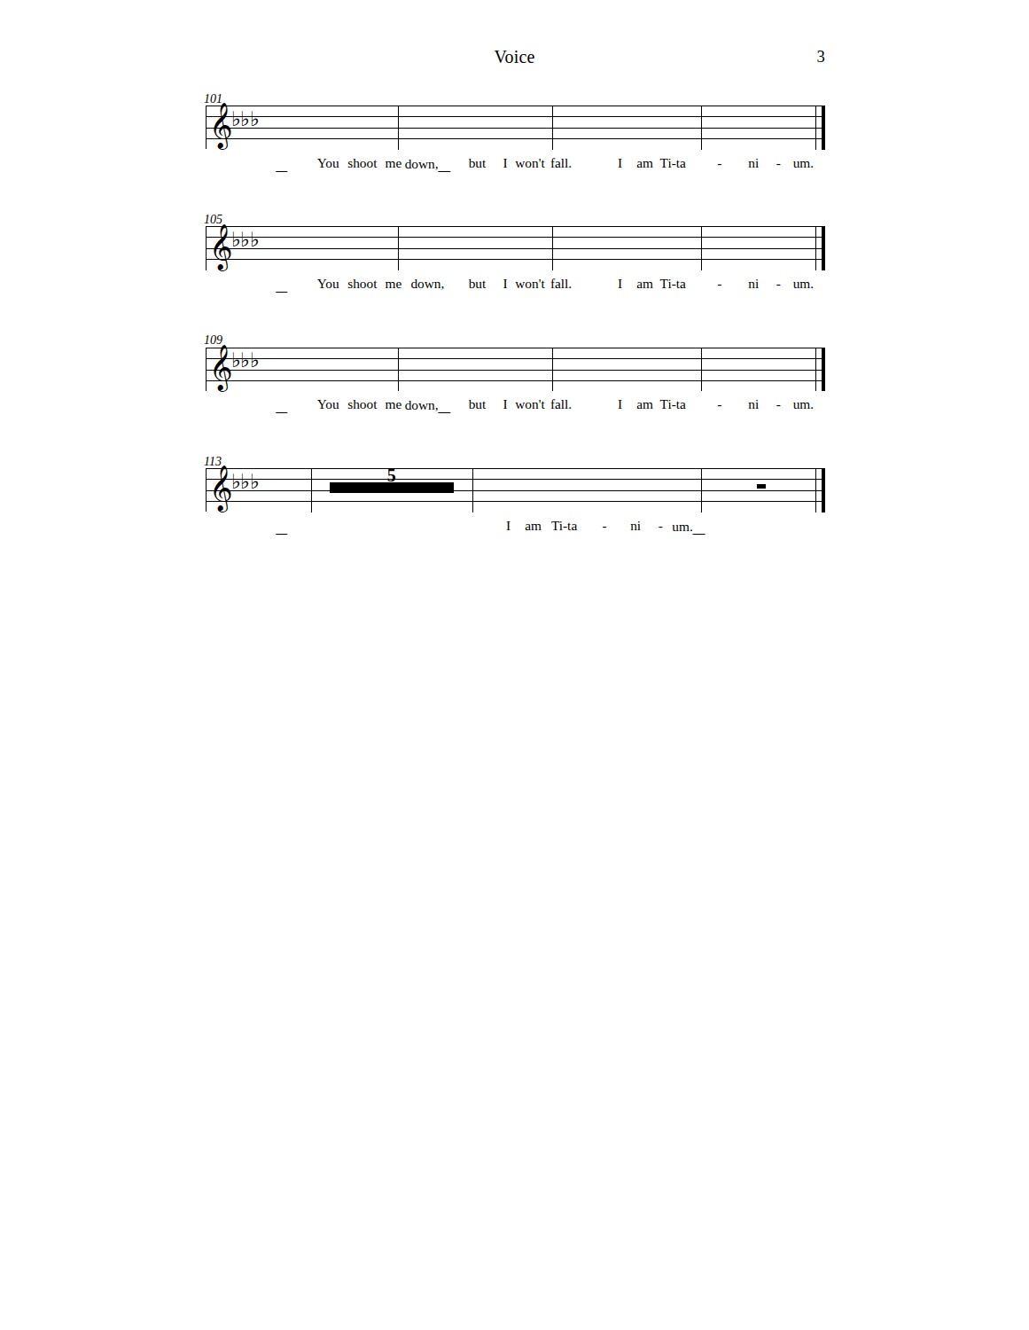Voice
3
101
𝄞
♭♭♭
You shoot me down, but I won't fall. I am Ti-ta - ni - um.
105
𝄞
♭♭♭
You shoot me down, but I won't fall. I am Ti-ta - ni - um.
109
𝄞
♭♭♭
You shoot me down, but I won't fall. I am Ti-ta - ni - um.
113
𝄞
♭♭♭
5
I am Ti-ta - ni - um.